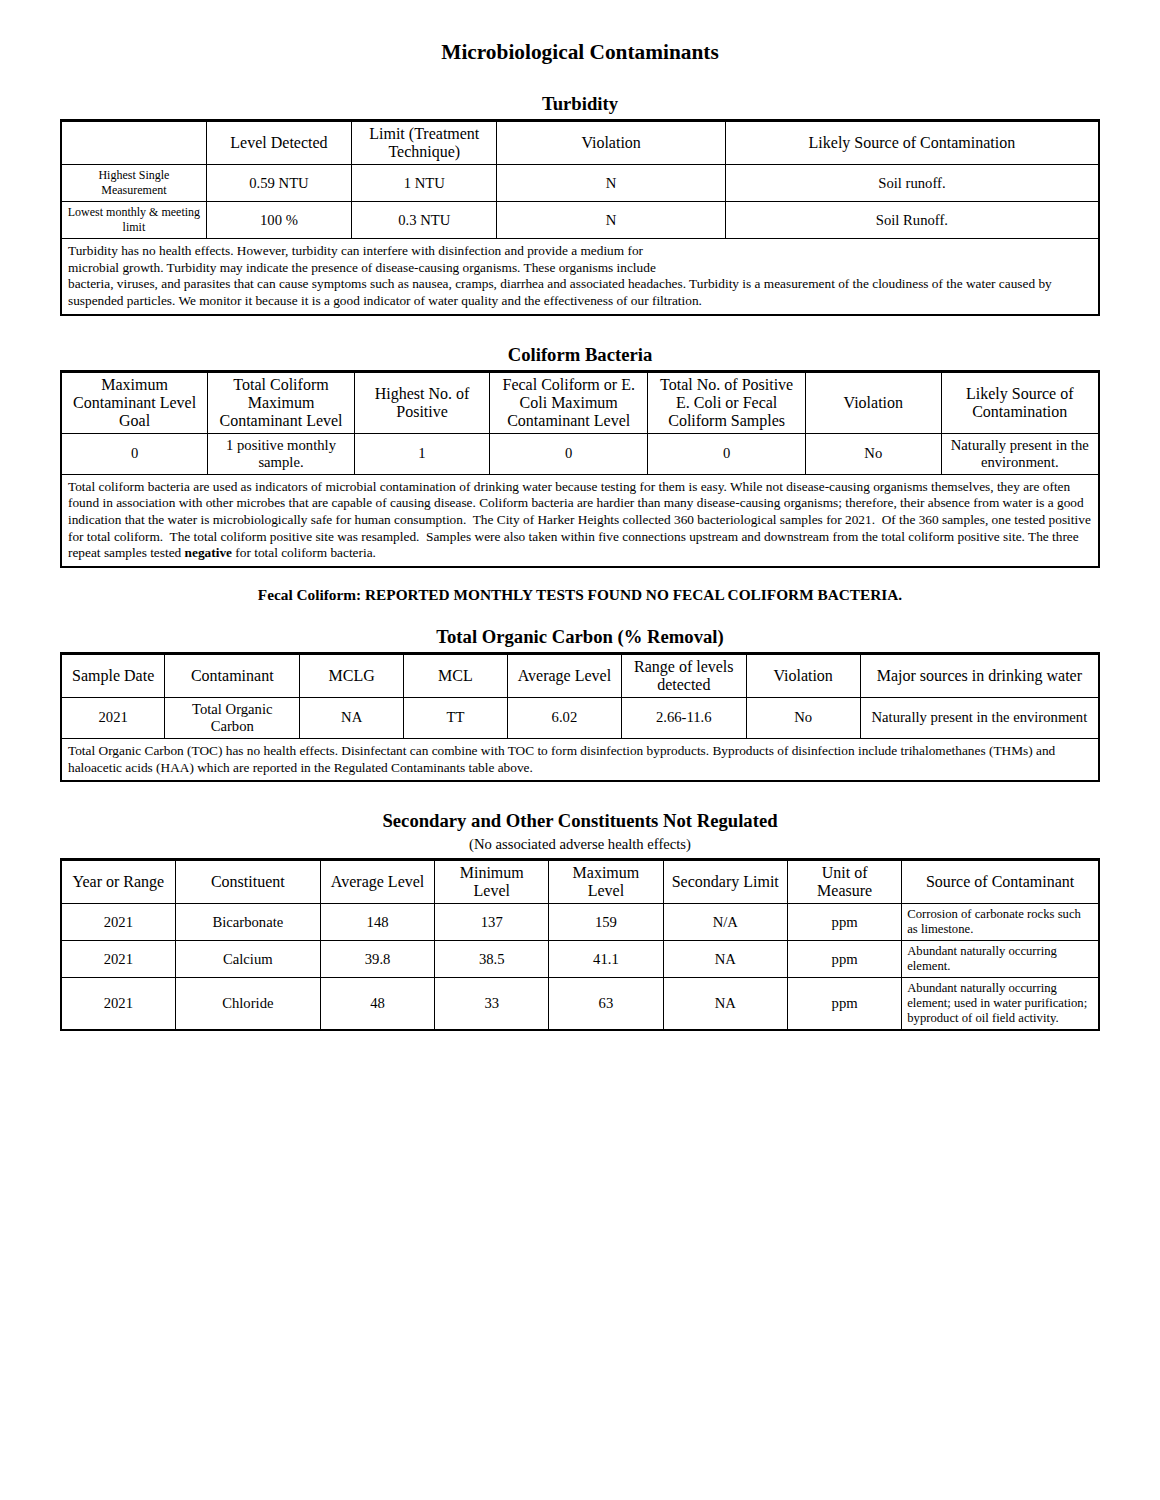Microbiological Contaminants
Turbidity
| | Level Detected | Limit (Treatment Technique) | Violation | Likely Source of Contamination |
| --- | --- | --- | --- | --- |
| Highest Single Measurement | 0.59 NTU | 1 NTU | N | Soil runoff. |
| Lowest monthly & meeting limit | 100 % | 0.3 NTU | N | Soil Runoff. |
| Turbidity has no health effects. However, turbidity can interfere with disinfection and provide a medium for microbial growth. Turbidity may indicate the presence of disease-causing organisms. These organisms include bacteria, viruses, and parasites that can cause symptoms such as nausea, cramps, diarrhea and associated headaches. Turbidity is a measurement of the cloudiness of the water caused by suspended particles. We monitor it because it is a good indicator of water quality and the effectiveness of our filtration. |
Coliform Bacteria
| Maximum Contaminant Level Goal | Total Coliform Maximum Contaminant Level | Highest No. of Positive | Fecal Coliform or E. Coli Maximum Contaminant Level | Total No. of Positive E. Coli or Fecal Coliform Samples | Violation | Likely Source of Contamination |
| --- | --- | --- | --- | --- | --- | --- |
| 0 | 1 positive monthly sample. | 1 | 0 | 0 | No | Naturally present in the environment. |
| Total coliform bacteria are used as indicators of microbial contamination of drinking water because testing for them is easy. While not disease-causing organisms themselves, they are often found in association with other microbes that are capable of causing disease. Coliform bacteria are hardier than many disease-causing organisms; therefore, their absence from water is a good indication that the water is microbiologically safe for human consumption. The City of Harker Heights collected 360 bacteriological samples for 2021. Of the 360 samples, one tested positive for total coliform. The total coliform positive site was resampled. Samples were also taken within five connections upstream and downstream from the total coliform positive site. The three repeat samples tested negative for total coliform bacteria. |
Fecal Coliform: REPORTED MONTHLY TESTS FOUND NO FECAL COLIFORM BACTERIA.
Total Organic Carbon (% Removal)
| Sample Date | Contaminant | MCLG | MCL | Average Level | Range of levels detected | Violation | Major sources in drinking water |
| --- | --- | --- | --- | --- | --- | --- | --- |
| 2021 | Total Organic Carbon | NA | TT | 6.02 | 2.66-11.6 | No | Naturally present in the environment |
| Total Organic Carbon (TOC) has no health effects. Disinfectant can combine with TOC to form disinfection byproducts. Byproducts of disinfection include trihalomethanes (THMs) and haloacetic acids (HAA) which are reported in the Regulated Contaminants table above. |
Secondary and Other Constituents Not Regulated (No associated adverse health effects)
| Year or Range | Constituent | Average Level | Minimum Level | Maximum Level | Secondary Limit | Unit of Measure | Source of Contaminant |
| --- | --- | --- | --- | --- | --- | --- | --- |
| 2021 | Bicarbonate | 148 | 137 | 159 | N/A | ppm | Corrosion of carbonate rocks such as limestone. |
| 2021 | Calcium | 39.8 | 38.5 | 41.1 | NA | ppm | Abundant naturally occurring element. |
| 2021 | Chloride | 48 | 33 | 63 | NA | ppm | Abundant naturally occurring element; used in water purification; byproduct of oil field activity. |